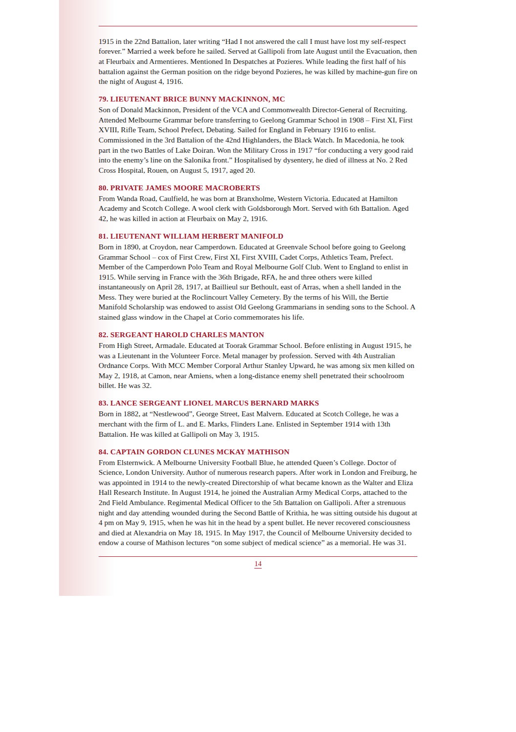1915 in the 22nd Battalion, later writing “Had I not answered the call I must have lost my self-respect forever.” Married a week before he sailed. Served at Gallipoli from late August until the Evacuation, then at Fleurbaix and Armentieres. Mentioned In Despatches at Pozieres. While leading the first half of his battalion against the German position on the ridge beyond Pozieres, he was killed by machine-gun fire on the night of August 4, 1916.
79. Lieutenant Brice Bunny Mackinnon, MC
Son of Donald Mackinnon, President of the VCA and Commonwealth Director-General of Recruiting. Attended Melbourne Grammar before transferring to Geelong Grammar School in 1908 – First XI, First XVIII, Rifle Team, School Prefect, Debating. Sailed for England in February 1916 to enlist. Commissioned in the 3rd Battalion of the 42nd Highlanders, the Black Watch. In Macedonia, he took part in the two Battles of Lake Doiran. Won the Military Cross in 1917 “for conducting a very good raid into the enemy’s line on the Salonika front.” Hospitalised by dysentery, he died of illness at No. 2 Red Cross Hospital, Rouen, on August 5, 1917, aged 20.
80. Private James Moore MacRoberts
From Wanda Road, Caulfield, he was born at Branxholme, Western Victoria. Educated at Hamilton Academy and Scotch College. A wool clerk with Goldsborough Mort. Served with 6th Battalion. Aged 42, he was killed in action at Fleurbaix on May 2, 1916.
81. Lieutenant William Herbert Manifold
Born in 1890, at Croydon, near Camperdown. Educated at Greenvale School before going to Geelong Grammar School – cox of First Crew, First XI, First XVIII, Cadet Corps, Athletics Team, Prefect. Member of the Camperdown Polo Team and Royal Melbourne Golf Club. Went to England to enlist in 1915. While serving in France with the 36th Brigade, RFA, he and three others were killed instantaneously on April 28, 1917, at Baillieul sur Bethoult, east of Arras, when a shell landed in the Mess. They were buried at the Roclincourt Valley Cemetery. By the terms of his Will, the Bertie Manifold Scholarship was endowed to assist Old Geelong Grammarians in sending sons to the School. A stained glass window in the Chapel at Corio commemorates his life.
82. Sergeant Harold Charles Manton
From High Street, Armadale. Educated at Toorak Grammar School. Before enlisting in August 1915, he was a Lieutenant in the Volunteer Force. Metal manager by profession. Served with 4th Australian Ordnance Corps. With MCC Member Corporal Arthur Stanley Upward, he was among six men killed on May 2, 1918, at Camon, near Amiens, when a long-distance enemy shell penetrated their schoolroom billet. He was 32.
83. Lance Sergeant Lionel Marcus Bernard Marks
Born in 1882, at “Nestlewood”, George Street, East Malvern. Educated at Scotch College, he was a merchant with the firm of L. and E. Marks, Flinders Lane. Enlisted in September 1914 with 13th Battalion. He was killed at Gallipoli on May 3, 1915.
84. Captain Gordon Clunes McKay Mathison
From Elsternwick. A Melbourne University Football Blue, he attended Queen’s College. Doctor of Science, London University. Author of numerous research papers. After work in London and Freiburg, he was appointed in 1914 to the newly-created Directorship of what became known as the Walter and Eliza Hall Research Institute. In August 1914, he joined the Australian Army Medical Corps, attached to the 2nd Field Ambulance. Regimental Medical Officer to the 5th Battalion on Gallipoli. After a strenuous night and day attending wounded during the Second Battle of Krithia, he was sitting outside his dugout at 4 pm on May 9, 1915, when he was hit in the head by a spent bullet. He never recovered consciousness and died at Alexandria on May 18, 1915. In May 1917, the Council of Melbourne University decided to endow a course of Mathison lectures “on some subject of medical science” as a memorial. He was 31.
14